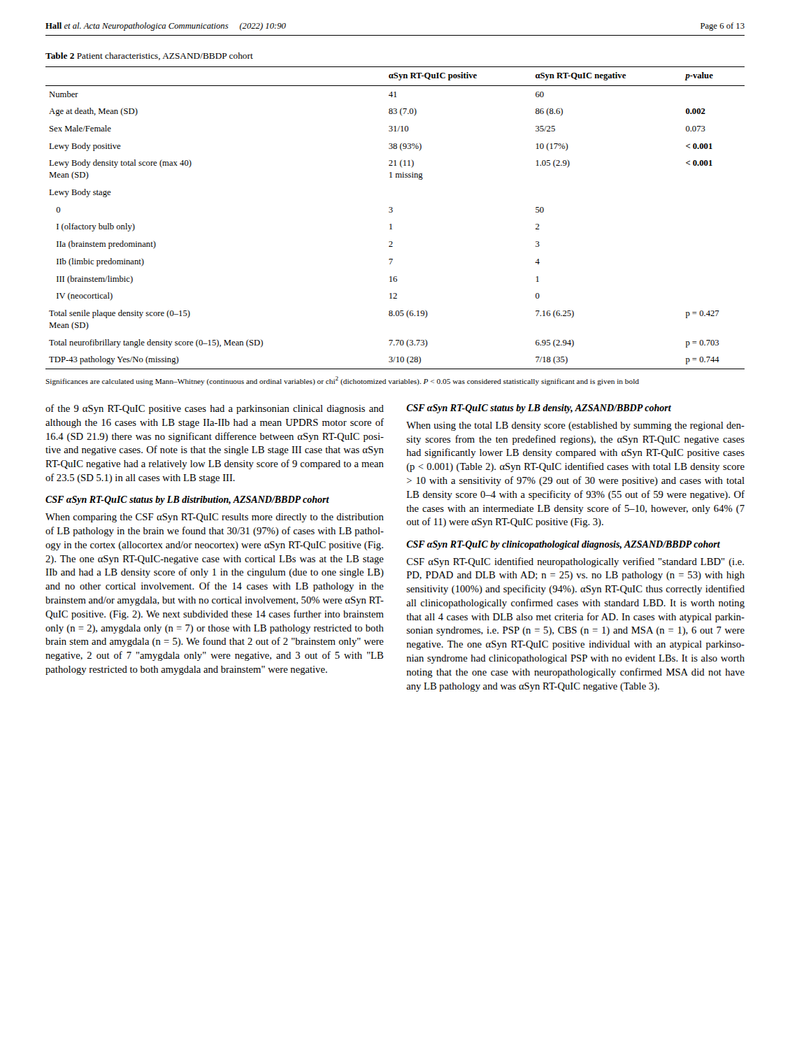Hall et al. Acta Neuropathologica Communications (2022) 10:90
Page 6 of 13
Table 2 Patient characteristics, AZSAND/BBDP cohort
| | αSyn RT-QuIC positive | αSyn RT-QuIC negative | p -value |
| --- | --- | --- | --- |
| Number | 41 | 60 | |
| Age at death, Mean (SD) | 83 (7.0) | 86 (8.6) | 0.002 |
| Sex Male/Female | 31/10 | 35/25 | 0.073 |
| Lewy Body positive | 38 (93%) | 10 (17%) | < 0.001 |
| Lewy Body density total score (max 40) Mean (SD) | 21 (11) 1 missing | 1.05 (2.9) | < 0.001 |
| Lewy Body stage | | | |
| 0 | 3 | 50 | |
| I (olfactory bulb only) | 1 | 2 | |
| IIa (brainstem predominant) | 2 | 3 | |
| IIb (limbic predominant) | 7 | 4 | |
| III (brainstem/limbic) | 16 | 1 | |
| IV (neocortical) | 12 | 0 | |
| Total senile plaque density score (0–15) Mean (SD) | 8.05 (6.19) | 7.16 (6.25) | p = 0.427 |
| Total neurofibrillary tangle density score (0–15), Mean (SD) | 7.70 (3.73) | 6.95 (2.94) | p = 0.703 |
| TDP-43 pathology Yes/No (missing) | 3/10 (28) | 7/18 (35) | p = 0.744 |
Significances are calculated using Mann–Whitney (continuous and ordinal variables) or chi2 (dichotomized variables). P < 0.05 was considered statistically significant and is given in bold
of the 9 αSyn RT-QuIC positive cases had a parkinsonian clinical diagnosis and although the 16 cases with LB stage IIa-IIb had a mean UPDRS motor score of 16.4 (SD 21.9) there was no significant difference between αSyn RT-QuIC positive and negative cases. Of note is that the single LB stage III case that was αSyn RT-QuIC negative had a relatively low LB density score of 9 compared to a mean of 23.5 (SD 5.1) in all cases with LB stage III.
CSF αSyn RT-QuIC status by LB distribution, AZSAND/BBDP cohort
When comparing the CSF αSyn RT-QuIC results more directly to the distribution of LB pathology in the brain we found that 30/31 (97%) of cases with LB pathology in the cortex (allocortex and/or neocortex) were αSyn RT-QuIC positive (Fig. 2). The one αSyn RT-QuIC-negative case with cortical LBs was at the LB stage IIb and had a LB density score of only 1 in the cingulum (due to one single LB) and no other cortical involvement. Of the 14 cases with LB pathology in the brainstem and/or amygdala, but with no cortical involvement, 50% were αSyn RT-QuIC positive. (Fig. 2). We next subdivided these 14 cases further into brainstem only (n = 2), amygdala only (n = 7) or those with LB pathology restricted to both brain stem and amygdala (n = 5). We found that 2 out of 2 "brainstem only" were negative, 2 out of 7 "amygdala only" were negative, and 3 out of 5 with "LB pathology restricted to both amygdala and brainstem" were negative.
CSF αSyn RT-QuIC status by LB density, AZSAND/BBDP cohort
When using the total LB density score (established by summing the regional density scores from the ten predefined regions), the αSyn RT-QuIC negative cases had significantly lower LB density compared with αSyn RT-QuIC positive cases (p < 0.001) (Table 2). αSyn RT-QuIC identified cases with total LB density score > 10 with a sensitivity of 97% (29 out of 30 were positive) and cases with total LB density score 0–4 with a specificity of 93% (55 out of 59 were negative). Of the cases with an intermediate LB density score of 5–10, however, only 64% (7 out of 11) were αSyn RT-QuIC positive (Fig. 3).
CSF αSyn RT-QuIC by clinicopathological diagnosis, AZSAND/BBDP cohort
CSF αSyn RT-QuIC identified neuropathologically verified "standard LBD" (i.e. PD, PDAD and DLB with AD; n = 25) vs. no LB pathology (n = 53) with high sensitivity (100%) and specificity (94%). αSyn RT-QuIC thus correctly identified all clinicopathologically confirmed cases with standard LBD. It is worth noting that all 4 cases with DLB also met criteria for AD. In cases with atypical parkinsonian syndromes, i.e. PSP (n = 5), CBS (n = 1) and MSA (n = 1), 6 out 7 were negative. The one αSyn RT-QuIC positive individual with an atypical parkinsonian syndrome had clinicopathological PSP with no evident LBs. It is also worth noting that the one case with neuropathologically confirmed MSA did not have any LB pathology and was αSyn RT-QuIC negative (Table 3).